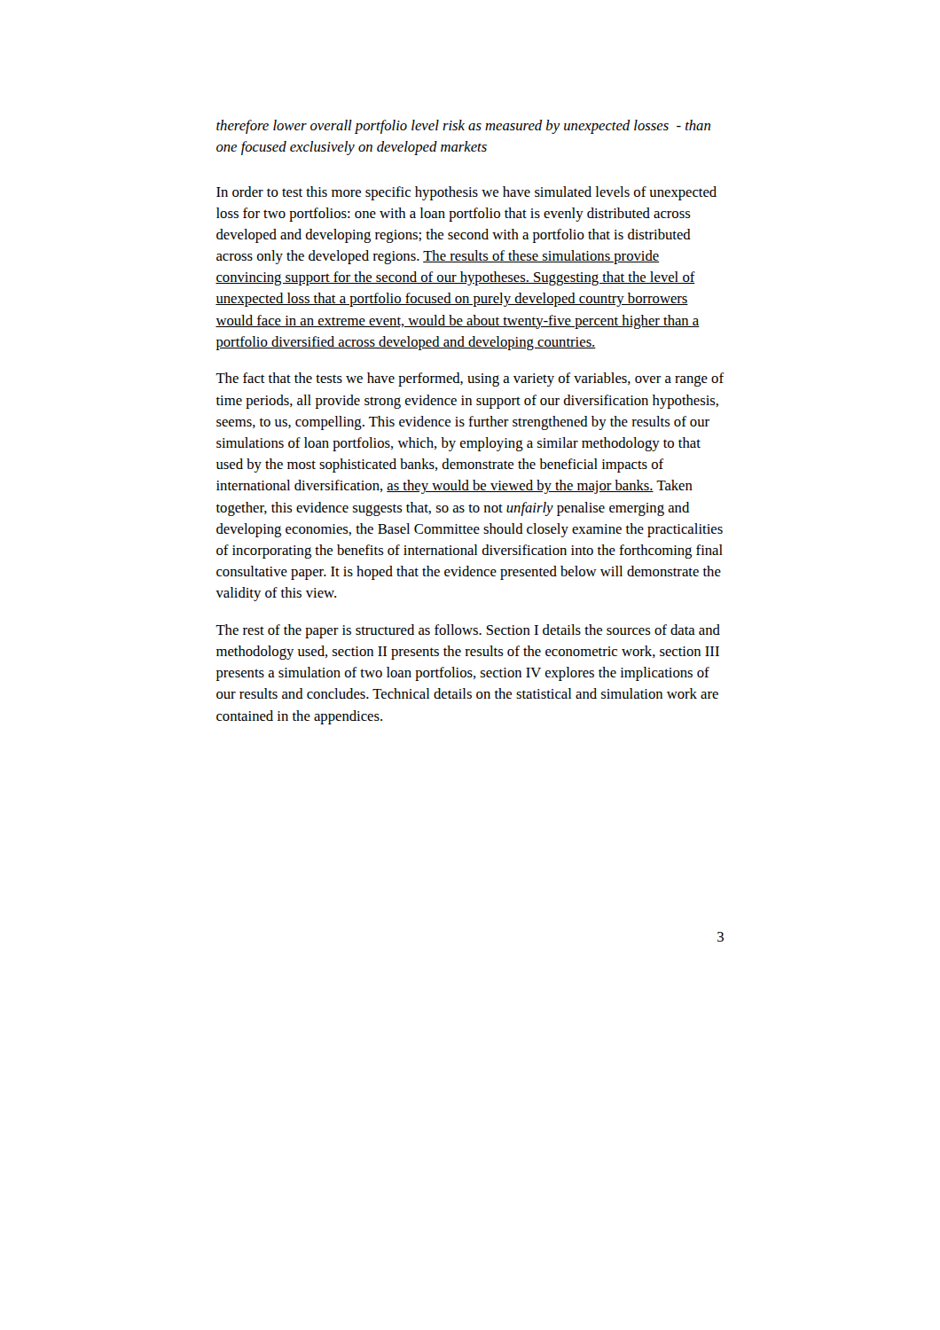therefore lower overall portfolio level risk as measured by unexpected losses - than one focused exclusively on developed markets
In order to test this more specific hypothesis we have simulated levels of unexpected loss for two portfolios: one with a loan portfolio that is evenly distributed across developed and developing regions; the second with a portfolio that is distributed across only the developed regions. The results of these simulations provide convincing support for the second of our hypotheses. Suggesting that the level of unexpected loss that a portfolio focused on purely developed country borrowers would face in an extreme event, would be about twenty-five percent higher than a portfolio diversified across developed and developing countries.
The fact that the tests we have performed, using a variety of variables, over a range of time periods, all provide strong evidence in support of our diversification hypothesis, seems, to us, compelling. This evidence is further strengthened by the results of our simulations of loan portfolios, which, by employing a similar methodology to that used by the most sophisticated banks, demonstrate the beneficial impacts of international diversification, as they would be viewed by the major banks. Taken together, this evidence suggests that, so as to not unfairly penalise emerging and developing economies, the Basel Committee should closely examine the practicalities of incorporating the benefits of international diversification into the forthcoming final consultative paper. It is hoped that the evidence presented below will demonstrate the validity of this view.
The rest of the paper is structured as follows. Section I details the sources of data and methodology used, section II presents the results of the econometric work, section III presents a simulation of two loan portfolios, section IV explores the implications of our results and concludes. Technical details on the statistical and simulation work are contained in the appendices.
3